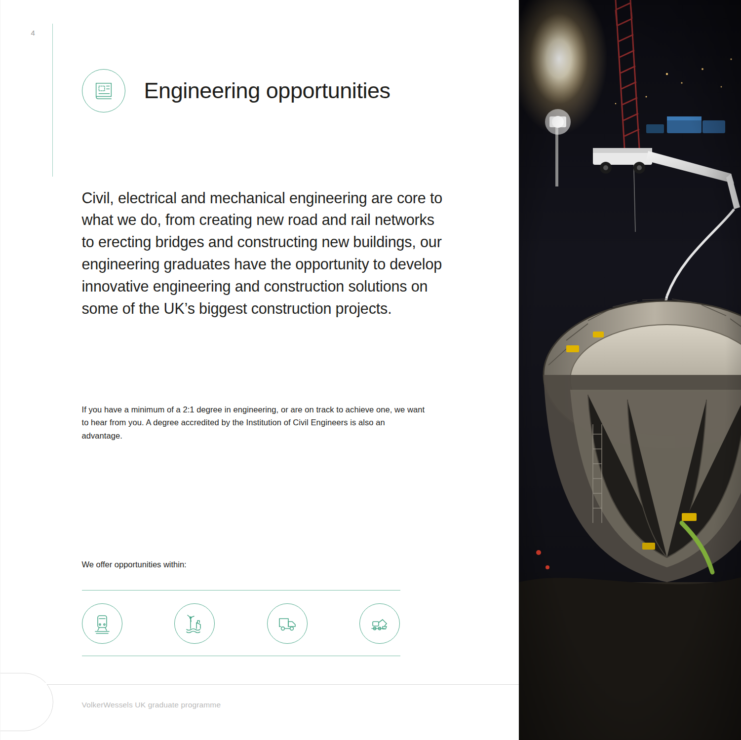4
Engineering opportunities
Civil, electrical and mechanical engineering are core to what we do, from creating new road and rail networks to erecting bridges and constructing new buildings, our engineering graduates have the opportunity to develop innovative engineering and construction solutions on some of the UK’s biggest construction projects.
If you have a minimum of a 2:1 degree in engineering, or are on track to achieve one, we want to hear from you. A degree accredited by the Institution of Civil Engineers is also an advantage.
We offer opportunities within:
VolkerWessels UK graduate programme